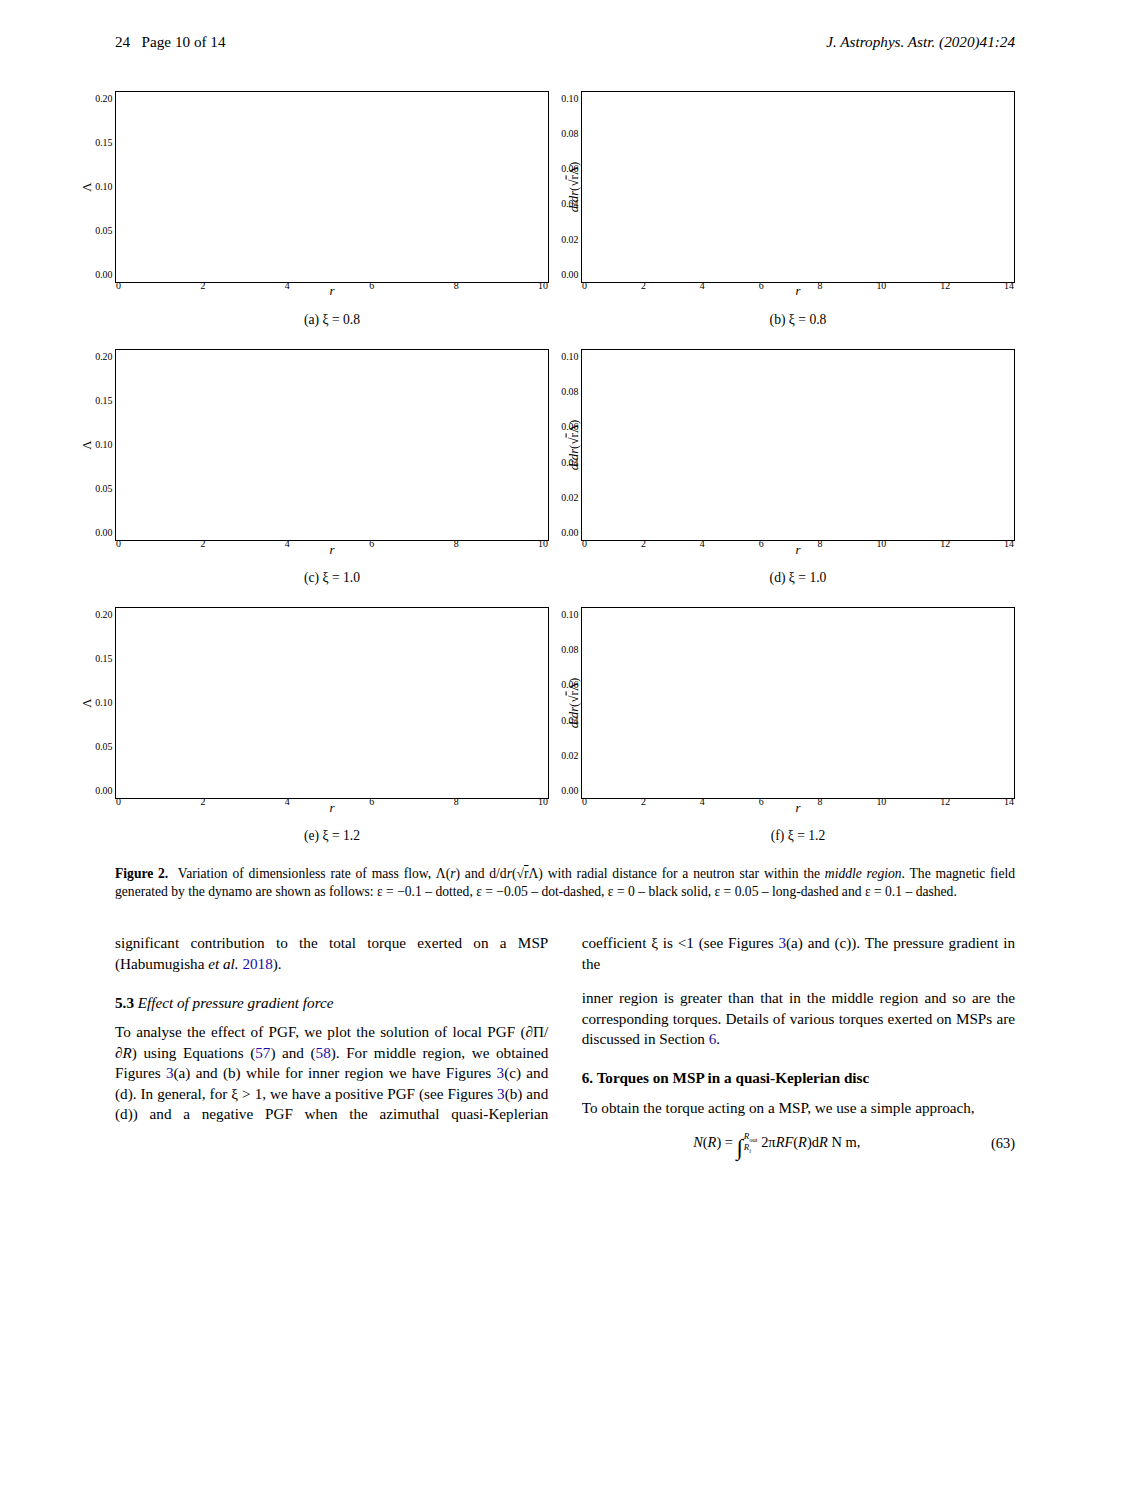24 Page 10 of 14
J. Astrophys. Astr. (2020)41:24
Λ
0.200.150.100.050.00
0246810
r
(a) ξ = 0.8
d/dr(√r Λ)
0.100.080.060.040.020.00
02468101214
r
(b) ξ = 0.8
Λ
0.200.150.100.050.00
0246810
r
(c) ξ = 1.0
d/dr(√r Λ)
0.100.080.060.040.020.00
02468101214
r
(d) ξ = 1.0
Λ
0.200.150.100.050.00
0246810
r
(e) ξ = 1.2
d/dr(√r Λ)
0.100.080.060.040.020.00
02468101214
r
(f) ξ = 1.2
Figure 2. Variation of dimensionless rate of mass flow, Λ(r) and d/dr(√r Λ) with radial distance for a neutron star within the middle region. The magnetic field generated by the dynamo are shown as follows: ε = −0.1 – dotted, ε = −0.05 – dot-dashed, ε = 0 – black solid, ε = 0.05 – long-dashed and ε = 0.1 – dashed.
significant contribution to the total torque exerted on a MSP (Habumugisha et al. 2018).
5.3 Effect of pressure gradient force
To analyse the effect of PGF, we plot the solution of local PGF (∂Π/∂R) using Equations (57) and (58). For middle region, we obtained Figures 3(a) and (b) while for inner region we have Figures 3(c) and (d). In general, for ξ > 1, we have a positive PGF (see Figures 3(b) and (d)) and a negative PGF when the azimuthal quasi-Keplerian coefficient ξ is <1 (see Figures 3(a) and (c)). The pressure gradient in the
inner region is greater than that in the middle region and so are the corresponding torques. Details of various torques exerted on MSPs are discussed in Section 6.
6. Torques on MSP in a quasi-Keplerian disc
To obtain the torque acting on a MSP, we use a simple approach,
N(R) = ∫Rout Ri 2πRF(R)dR N m,
(63)